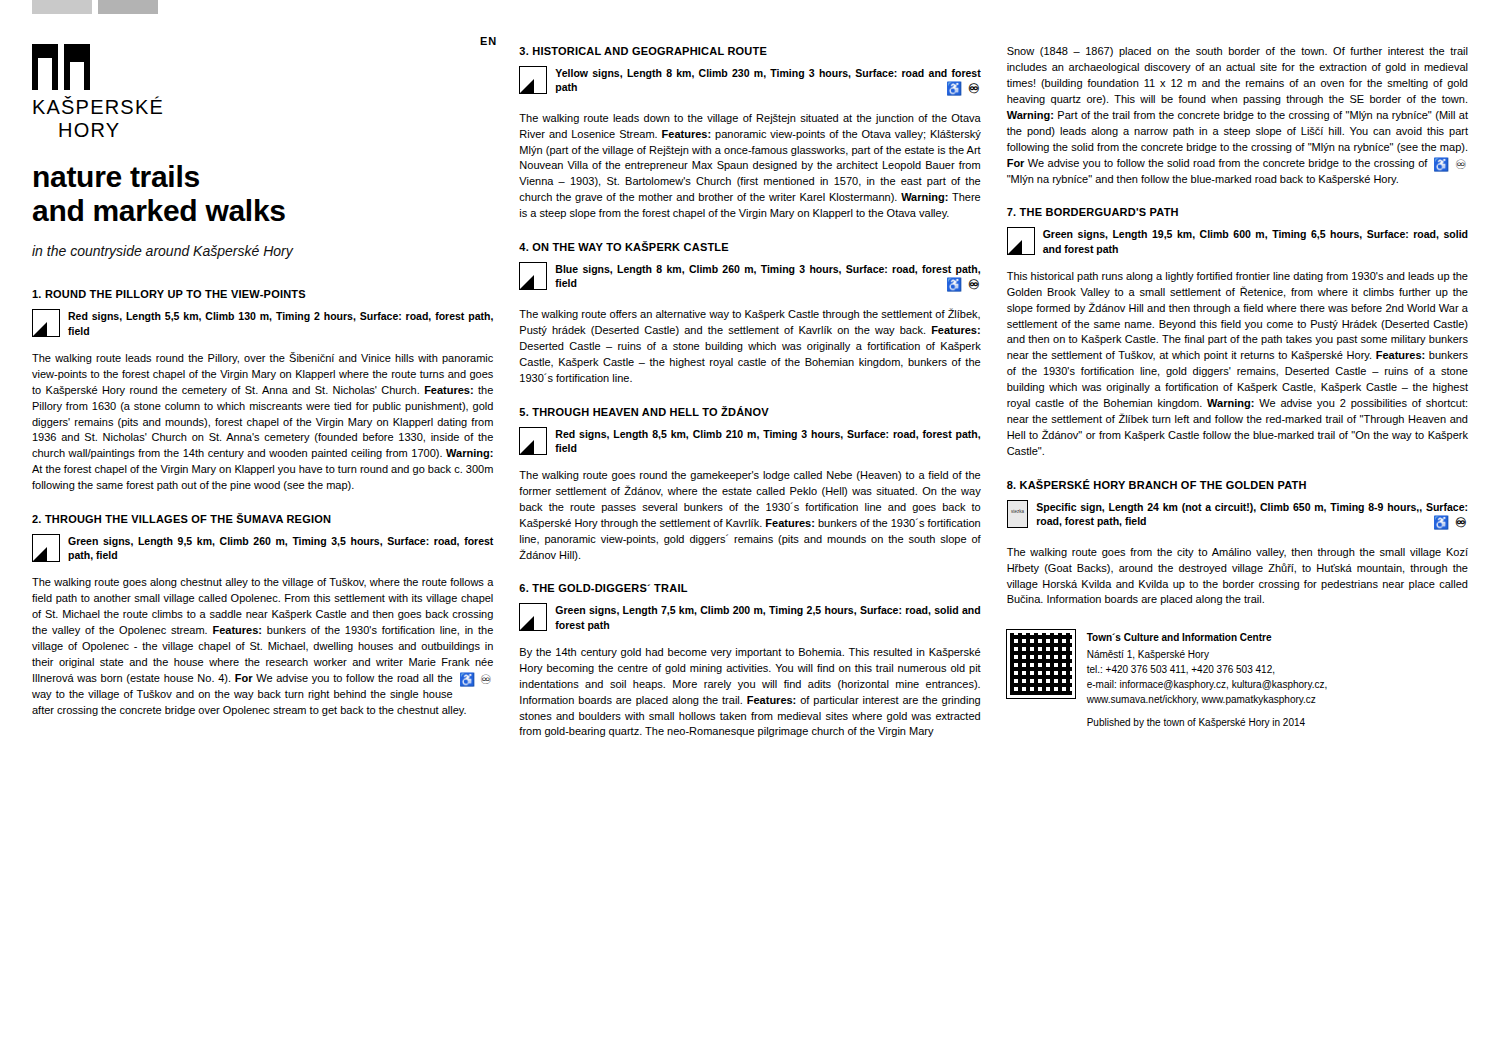KAŠPERSKÉHORY
nature trails
and marked walks
in the countryside around Kašperské Hory
1. Round the Pillory up to the view-points
Red signs, Length 5,5 km, Climb 130 m, Timing 2 hours, Surface: road, forest path, field
The walking route leads round the Pillory, over the Šibeniční and Vinice hills with panoramic view-points to the forest chapel of the Virgin Mary on Klapperl where the route turns and goes to Kašperské Hory round the cemetery of St. Anna and St. Nicholas' Church. Features: the Pillory from 1630 (a stone column to which miscreants were tied for public punishment), gold diggers' remains (pits and mounds), forest chapel of the Virgin Mary on Klapperl dating from 1936 and St. Nicholas' Church on St. Anna's cemetery (founded before 1330, inside of the church wall/paintings from the 14th century and wooden painted ceiling from 1700). Warning: At the forest chapel of the Virgin Mary on Klapperl you have to turn round and go back c. 300m following the same forest path out of the pine wood (see the map).
2. Through the villages of the Šumava region
Green signs, Length 9,5 km, Climb 260 m, Timing 3,5 hours, Surface: road, forest path, field
The walking route goes along chestnut alley to the village of Tuškov, where the route follows a field path to another small village called Opolenec. From this settlement with its village chapel of St. Michael the route climbs to a saddle near Kašperk Castle and then goes back crossing the valley of the Opolenec stream. Features: bunkers of the 1930's fortification line, in the village of Opolenec - the village chapel of St. Michael, dwelling houses and outbuildings in their original state and the house where the research worker and writer Marie Frank née Illnerová was born (estate house No. 4). For ♿ ♾ We advise you to follow the road all the way to the village of Tuškov and on the way back turn right behind the single house after crossing the concrete bridge over Opolenec stream to get back to the chestnut alley.
EN
3. Historical and geographical route
Yellow signs, Length 8 km, Climb 230 m, Timing 3 hours, Surface: road and forest path ♿ ♾
The walking route leads down to the village of Rejštejn situated at the junction of the Otava River and Losenice Stream. Features: panoramic view-points of the Otava valley; Klášterský Mlýn (part of the village of Rejštejn with a once-famous glassworks, part of the estate is the Art Nouvean Villa of the entrepreneur Max Spaun designed by the architect Leopold Bauer from Vienna – 1903), St. Bartolomew's Church (first mentioned in 1570, in the east part of the church the grave of the mother and brother of the writer Karel Klostermann). Warning: There is a steep slope from the forest chapel of the Virgin Mary on Klapperl to the Otava valley.
4. On the way to Kašperk Castle
Blue signs, Length 8 km, Climb 260 m, Timing 3 hours, Surface: road, forest path, field ♿ ♾
The walking route offers an alternative way to Kašperk Castle through the settlement of Žlíbek, Pustý hrádek (Deserted Castle) and the settlement of Kavrlík on the way back. Features: Deserted Castle – ruins of a stone building which was originally a fortification of Kašperk Castle, Kašperk Castle – the highest royal castle of the Bohemian kingdom, bunkers of the 1930´s fortification line.
5. Through Heaven and Hell to Ždánov
Red signs, Length 8,5 km, Climb 210 m, Timing 3 hours, Surface: road, forest path, field
The walking route goes round the gamekeeper's lodge called Nebe (Heaven) to a field of the former settlement of Ždánov, where the estate called Peklo (Hell) was situated. On the way back the route passes several bunkers of the 1930´s fortification line and goes back to Kašperské Hory through the settlement of Kavrlík. Features: bunkers of the 1930´s fortification line, panoramic view-points, gold diggers´ remains (pits and mounds on the south slope of Ždánov Hill).
6. The Gold-diggers´ trail
Green signs, Length 7,5 km, Climb 200 m, Timing 2,5 hours, Surface: road, solid and forest path
By the 14th century gold had become very important to Bohemia. This resulted in Kašperské Hory becoming the centre of gold mining activities. You will find on this trail numerous old pit indentations and soil heaps. More rarely you will find adits (horizontal mine entrances). Information boards are placed along the trail. Features: of particular interest are the grinding stones and boulders with small hollows taken from medieval sites where gold was extracted from gold-bearing quartz. The neo-Romanesque pilgrimage church of the Virgin Mary
Snow (1848 – 1867) placed on the south border of the town. Of further interest the trail includes an archaeological discovery of an actual site for the extraction of gold in medieval times! (building foundation 11 x 12 m and the remains of an oven for the smelting of gold heaving quartz ore). This will be found when passing through the SE border of the town. Warning: Part of the trail from the concrete bridge to the crossing of "Mlýn na rybníce" (Mill at the pond) leads along a narrow path in a steep slope of Liščí hill. You can avoid this part following the solid from the concrete bridge to the crossing of "Mlýn na rybníce" (see the map). For ♿ ♾ We advise you to follow the solid road from the concrete bridge to the crossing of "Mlýn na rybníce" and then follow the blue-marked road back to Kašperské Hory.
7. The Borderguard's path
Green signs, Length 19,5 km, Climb 600 m, Timing 6,5 hours, Surface: road, solid and forest path
This historical path runs along a lightly fortified frontier line dating from 1930's and leads up the Golden Brook Valley to a small settlement of Řetenice, from where it climbs further up the slope formed by Ždánov Hill and then through a field where there was before 2nd World War a settlement of the same name. Beyond this field you come to Pustý Hrádek (Deserted Castle) and then on to Kašperk Castle. The final part of the path takes you past some military bunkers near the settlement of Tuškov, at which point it returns to Kašperské Hory. Features: bunkers of the 1930's fortification line, gold diggers' remains, Deserted Castle – ruins of a stone building which was originally a fortification of Kašperk Castle, Kašperk Castle – the highest royal castle of the Bohemian kingdom. Warning: We advise you 2 possibilities of shortcut: near the settlement of Žlíbek turn left and follow the red-marked trail of "Through Heaven and Hell to Ždánov" or from Kašperk Castle follow the blue-marked trail of "On the way to Kašperk Castle".
8. Kašperské Hory branch of the Golden Path
Zlatá stezka
Specific sign, Length 24 km (not a circuit!), Climb 650 m, Timing 8-9 hours,, Surface: road, forest path, field ♿ ♾
The walking route goes from the city to Amálino valley, then through the small village Kozí Hřbety (Goat Backs), around the destroyed village Zhůří, to Huťská mountain, through the village Horská Kvilda and Kvilda up to the border crossing for pedestrians near place called Bučina. Information boards are placed along the trail.
Town´s Culture and Information Centre
Náměstí 1, Kašperské Hory
tel.: +420 376 503 411, +420 376 503 412,
e-mail: informace@kasphory.cz, kultura@kasphory.cz,
www.sumava.net/ickhory, www.pamatkykasphory.cz
Published by the town of Kašperské Hory in 2014